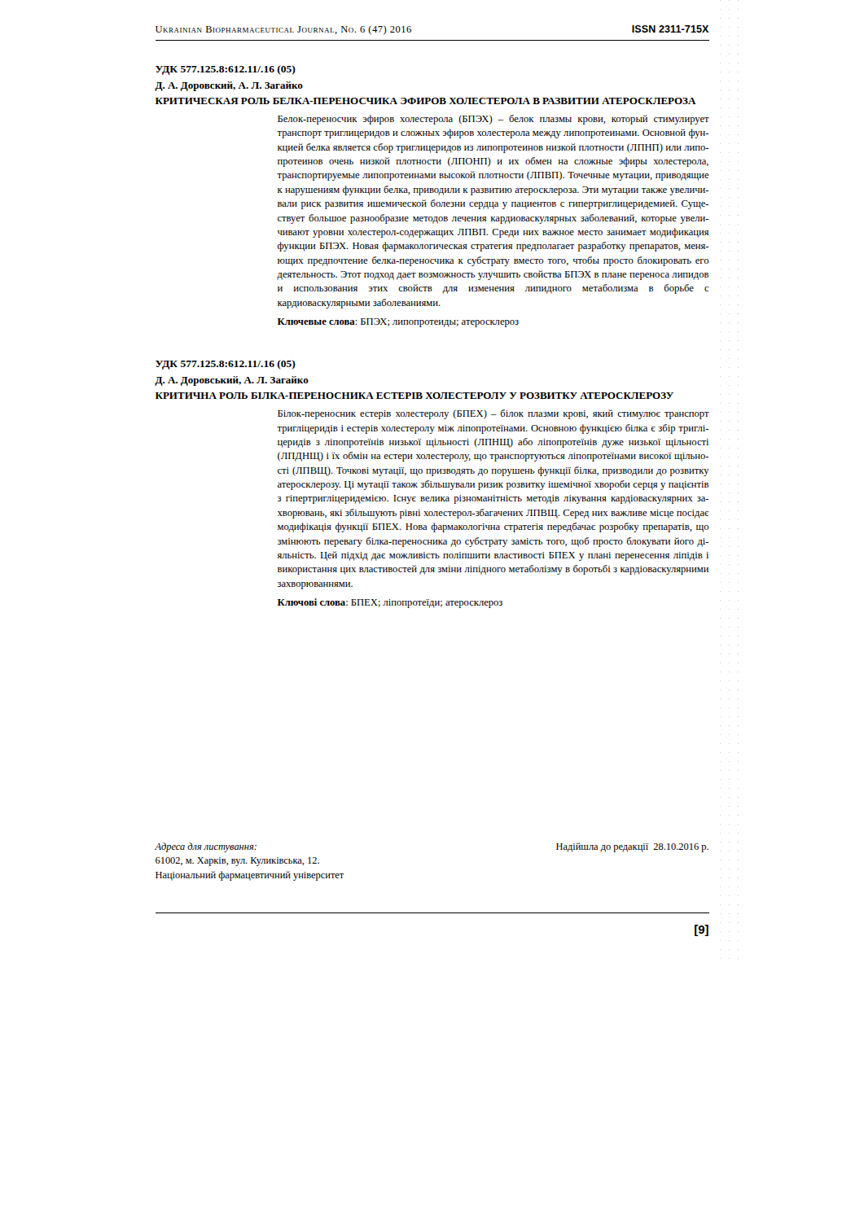Ukrainian Biopharmaceutical Journal, No. 6 (47) 2016
ISSN 2311-715X
УДК 577.125.8:612.11/.16 (05)
Д. А. Доровский, А. Л. Загайко
Критическая роль белка-переносчика эфиров холестерола в развитии атеросклероза
Белок-переносчик эфиров холестерола (БПЭХ) – белок плазмы крови, который стимулирует транспорт триглицеридов и сложных эфиров холестерола между липопротеинами. Основной функцией белка является сбор триглицеридов из липопротеинов низкой плотности (ЛПНП) или липопротеинов очень низкой плотности (ЛПОНП) и их обмен на сложные эфиры холестерола, транспортируемые липопротеинами высокой плотности (ЛПВП). Точечные мутации, приводящие к нарушениям функции белка, приводили к развитию атеросклероза. Эти мутации также увеличивали риск развития ишемической болезни сердца у пациентов с гипертриглицеридемией. Существует большое разнообразие методов лечения кардиоваскулярных заболеваний, которые увеличивают уровни холестерол-содержащих ЛПВП. Среди них важное место занимает модификация функции БПЭХ. Новая фармакологическая стратегия предполагает разработку препаратов, меняющих предпочтение белка-переносчика к субстрату вместо того, чтобы просто блокировать его деятельность. Этот подход дает возможность улучшить свойства БПЭХ в плане переноса липидов и использования этих свойств для изменения липидного метаболизма в борьбе с кардиоваскулярными заболеваниями.
Ключевые слова: БПЭХ; липопротеиды; атеросклероз
УДК 577.125.8:612.11/.16 (05)
Д. А. Доровський, А. Л. Загайко
Критична роль білка-переносника естерів холестеролу у розвитку атеросклерозу
Білок-переносник естерів холестеролу (БПЕХ) – білок плазми крові, який стимулює транспорт тригліцеридів і естерів холестеролу між ліпопротеїнами. Основною функцією білка є збір тригліцеридів з ліпопротеїнів низької щільності (ЛПНЩ) або ліпопротеїнів дуже низької щільності (ЛПДНЩ) і їх обмін на естери холестеролу, що транспортуються ліпопротеїнами високої щільності (ЛПВЩ). Точкові мутації, що призводять до порушень функції білка, призводили до розвитку атеросклерозу. Ці мутації також збільшували ризик розвитку ішемічної хвороби серця у пацієнтів з гіпертригліцеридемією. Існує велика різноманітність методів лікування кардіоваскулярних захворювань, які збільшують рівні холестерол-збагачених ЛПВЩ. Серед них важливе місце посідає модифікація функції БПЕХ. Нова фармакологічна стратегія передбачає розробку препаратів, що змінюють перевагу білка-переносника до субстрату замість того, щоб просто блокувати його діяльність. Цей підхід дає можливість поліпшити властивості БПЕХ у плані перенесення ліпідів і використання цих властивостей для зміни ліпідного метаболізму в боротьбі з кардіоваскулярними захворюваннями.
Ключові слова: БПЕХ; ліпопротеїди; атеросклероз
Адреса для листування:
61002, м. Харків, вул. Куликівська, 12.
Національний фармацевтичний університет
Надійшла до редакції 28.10.2016 р.
[9]